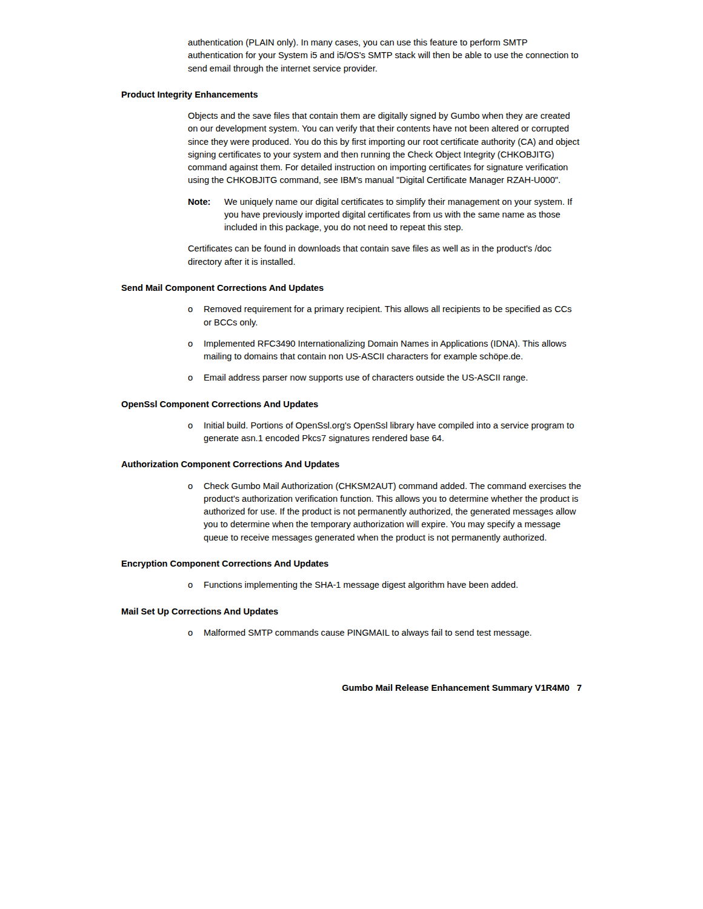authentication (PLAIN only). In many cases, you can use this feature to perform SMTP authentication for your System i5 and i5/OS's SMTP stack will then be able to use the connection to send email through the internet service provider.
Product Integrity Enhancements
Objects and the save files that contain them are digitally signed by Gumbo when they are created on our development system. You can verify that their contents have not been altered or corrupted since they were produced. You do this by first importing our root certificate authority (CA) and object signing certificates to your system and then running the Check Object Integrity (CHKOBJITG) command against them. For detailed instruction on importing certificates for signature verification using the CHKOBJITG command, see IBM's manual "Digital Certificate Manager RZAH-U000".
Note:
We uniquely name our digital certificates to simplify their management on your system. If you have previously imported digital certificates from us with the same name as those included in this package, you do not need to repeat this step.
Certificates can be found in downloads that contain save files as well as in the product's /doc directory after it is installed.
Send Mail Component Corrections And Updates
Removed requirement for a primary recipient. This allows all recipients to be specified as CCs or BCCs only.
Implemented RFC3490 Internationalizing Domain Names in Applications (IDNA). This allows mailing to domains that contain non US-ASCII characters for example schöpe.de.
Email address parser now supports use of characters outside the US-ASCII range.
OpenSsl Component Corrections And Updates
Initial build. Portions of OpenSsl.org's OpenSsl library have compiled into a service program to generate asn.1 encoded Pkcs7 signatures rendered base 64.
Authorization Component Corrections And Updates
Check Gumbo Mail Authorization (CHKSM2AUT) command added. The command exercises the product's authorization verification function. This allows you to determine whether the product is authorized for use. If the product is not permanently authorized, the generated messages allow you to determine when the temporary authorization will expire. You may specify a message queue to receive messages generated when the product is not permanently authorized.
Encryption Component Corrections And Updates
Functions implementing the SHA-1 message digest algorithm have been added.
Mail Set Up Corrections And Updates
Malformed SMTP commands cause PINGMAIL to always fail to send test message.
Gumbo Mail Release Enhancement Summary V1R4M0 7